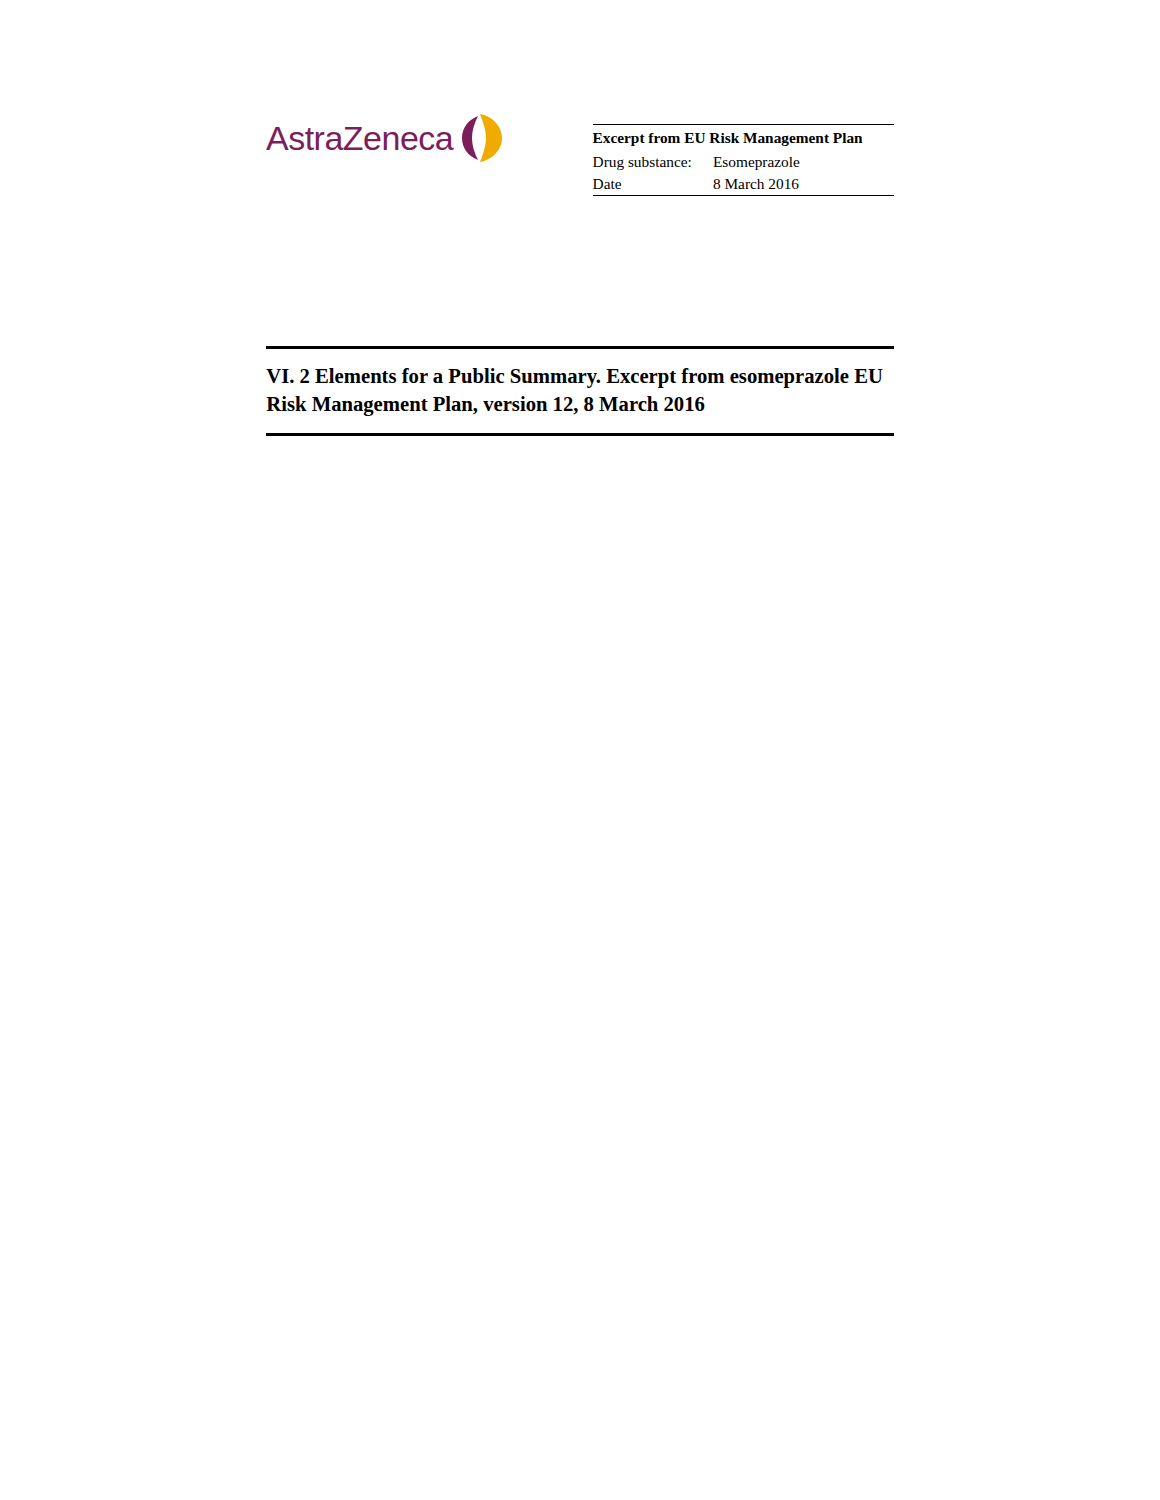AstraZeneca
| Excerpt from EU Risk Management Plan |
| Drug substance: | Esomeprazole |
| Date | 8 March 2016 |
VI. 2 Elements for a Public Summary. Excerpt from esomeprazole EU Risk Management Plan, version 12, 8 March 2016